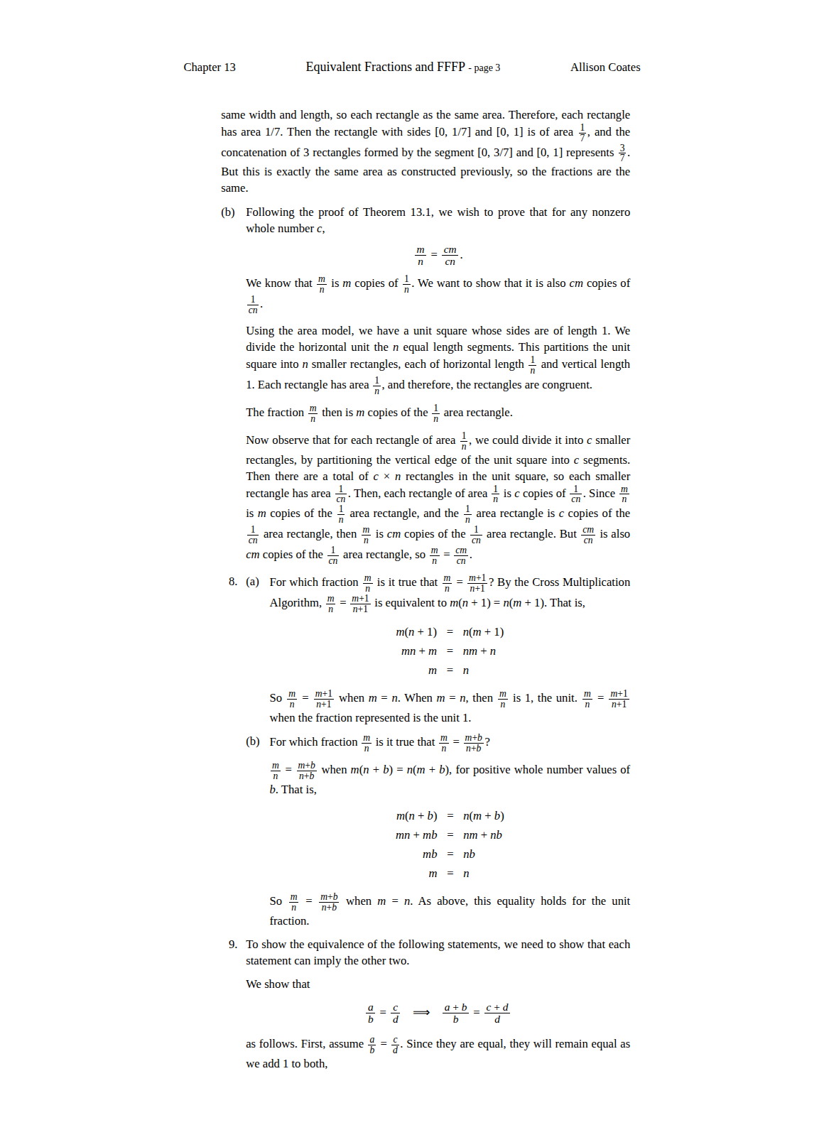Chapter 13
Equivalent Fractions and FFFP - page 3
Allison Coates
same width and length, so each rectangle as the same area. Therefore, each rectangle has area 1/7. Then the rectangle with sides [0, 1/7] and [0, 1] is of area 17, and the concatenation of 3 rectangles formed by the segment [0, 3/7] and [0, 1] represents 37. But this is exactly the same area as constructed previously, so the fractions are the same.
(b)
Following the proof of Theorem 13.1, we wish to prove that for any nonzero whole number c,
mn = cm cn.
We know that mn is m copies of 1 n. We want to show that it is also cm copies of 1 cn.
Using the area model, we have a unit square whose sides are of length 1. We divide the horizontal unit the n equal length segments. This partitions the unit square into n smaller rectangles, each of horizontal length 1 n and vertical length 1. Each rectangle has area 1 n, and therefore, the rectangles are congruent.
The fraction mn then is m copies of the 1 n area rectangle.
Now observe that for each rectangle of area 1 n, we could divide it into c smaller rectangles, by partitioning the vertical edge of the unit square into c segments. Then there are a total of c × n rectangles in the unit square, so each smaller rectangle has area 1 cn. Then, each rectangle of area 1 n is c copies of 1 cn. Since mn is m copies of the 1 n area rectangle, and the 1 n area rectangle is c copies of the 1 cn area rectangle, then mn is cm copies of the 1 cn area rectangle. But cm cn is also cm copies of the 1 cn area rectangle, so mn = cm cn.
8.
(a)
For which fraction mn is it true that mn = m+1 n+1? By the Cross Multiplication Algorithm, mn = m+1 n+1 is equivalent to m(n + 1) = n(m + 1). That is,
| m ( n + 1) | = | n ( m + 1) |
| mn + m | = | nm + n |
| m | = | n |
So mn = m+1 n+1 when m = n. When m = n, then mn is 1, the unit. mn = m+1 n+1 when the fraction represented is the unit 1.
(b)
For which fraction mn is it true that mn = m+b n+b?
mn = m+b n+b when m(n + b) = n(m + b), for positive whole number values of b. That is,
| m ( n + b ) | = | n ( m + b ) |
| mn + mb | = | nm + nb |
| mb | = | nb |
| m | = | n |
So mn = m+b n+b when m = n. As above, this equality holds for the unit fraction.
9.
To show the equivalence of the following statements, we need to show that each statement can imply the other two.
We show that
ab = cd ⟹ a + b b = c + d d
as follows. First, assume ab = cd. Since they are equal, they will remain equal as we add 1 to both,